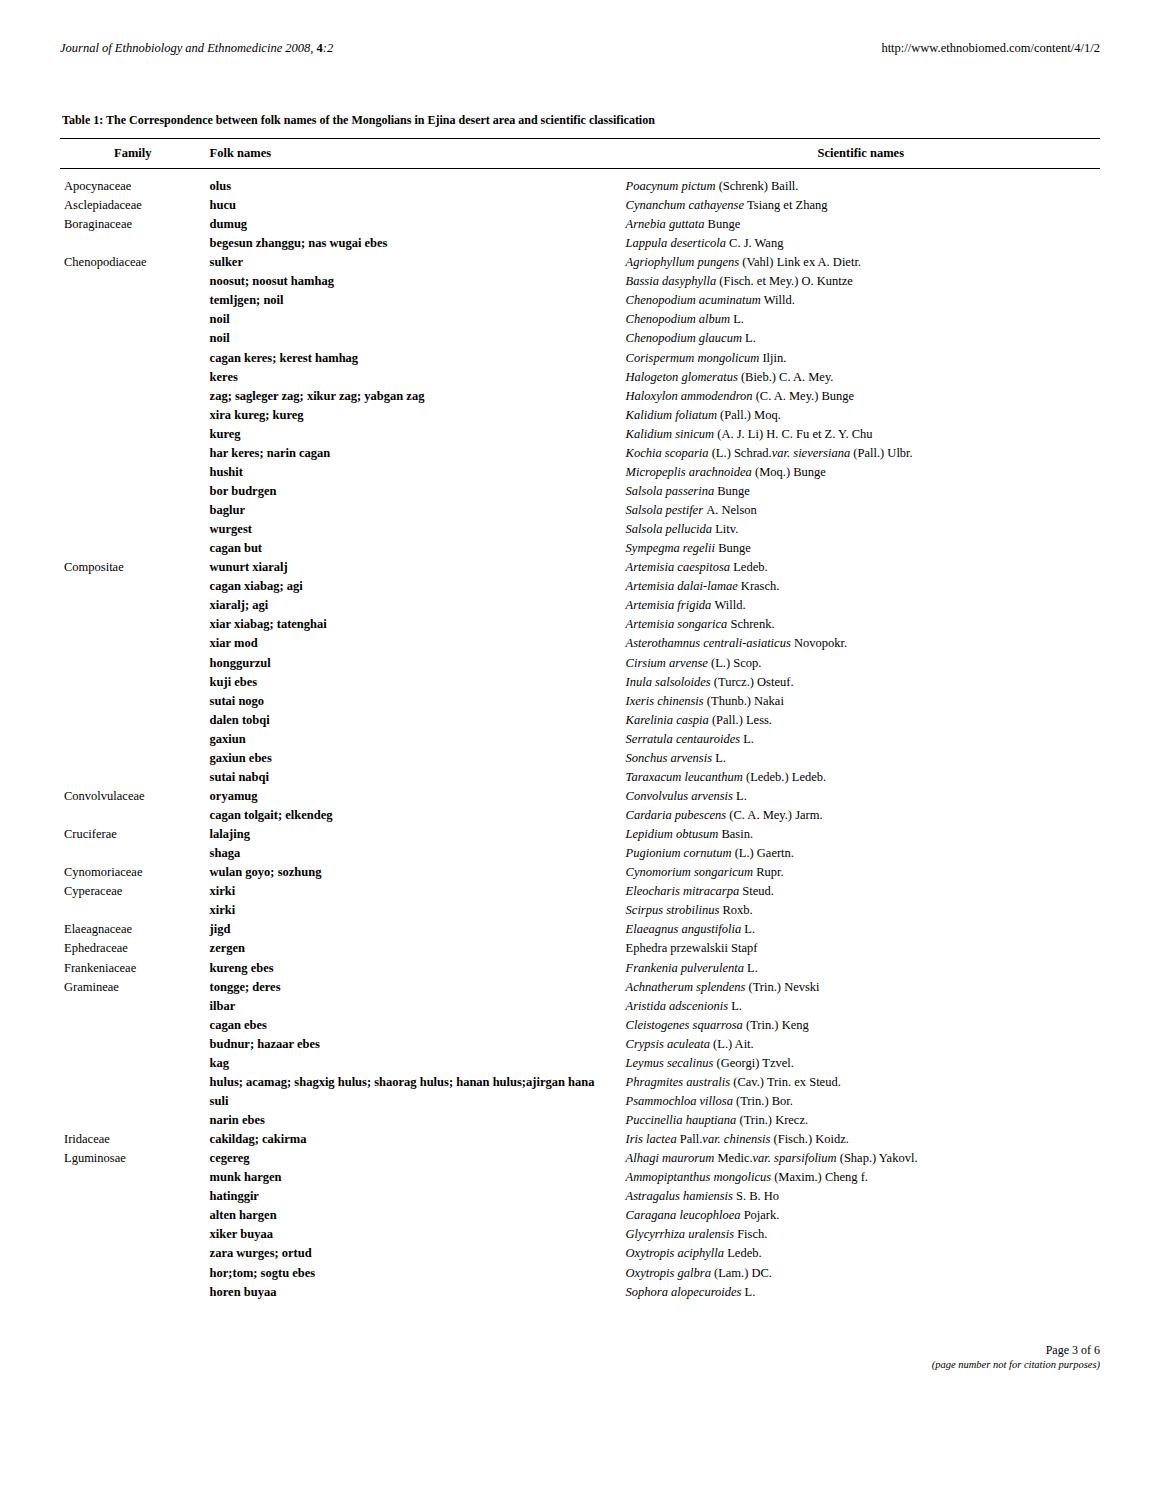Journal of Ethnobiology and Ethnomedicine 2008, 4:2
http://www.ethnobiomed.com/content/4/1/2
Table 1: The Correspondence between folk names of the Mongolians in Ejina desert area and scientific classification
| Family | Folk names | Scientific names |
| --- | --- | --- |
| Apocynaceae | olus | Poacynum pictum (Schrenk) Baill. |
| Asclepiadaceae | hucu | Cynanchum cathayense Tsiang et Zhang |
| Boraginaceae | dumug | Arnebia guttata Bunge |
| | begesun zhanggu; nas wugai ebes | Lappula deserticola C. J. Wang |
| Chenopodiaceae | sulker | Agriophyllum pungens (Vahl) Link ex A. Dietr. |
| | noosut; noosut hamhag | Bassia dasyphylla (Fisch. et Mey.) O. Kuntze |
| | temljgen; noil | Chenopodium acuminatum Willd. |
| | noil | Chenopodium album L. |
| | noil | Chenopodium glaucum L. |
| | cagan keres; kerest hamhag | Corispermum mongolicum Iljin. |
| | keres | Halogeton glomeratus (Bieb.) C. A. Mey. |
| | zag; sagleger zag; xikur zag; yabgan zag | Haloxylon ammodendron (C. A. Mey.) Bunge |
| | xira kureg; kureg | Kalidium foliatum (Pall.) Moq. |
| | kureg | Kalidium sinicum (A. J. Li) H. C. Fu et Z. Y. Chu |
| | har keres; narin cagan | Kochia scoparia (L.) Schrad. var. sieversiana (Pall.) Ulbr. |
| | hushit | Micropeplis arachnoidea (Moq.) Bunge |
| | bor budrgen | Salsola passerina Bunge |
| | baglur | Salsola pestifer A. Nelson |
| | wurgest | Salsola pellucida Litv. |
| | cagan but | Sympegma regelii Bunge |
| Compositae | wunurt xiaralj | Artemisia caespitosa Ledeb. |
| | cagan xiabag; agi | Artemisia dalai-lamae Krasch. |
| | xiaralj; agi | Artemisia frigida Willd. |
| | xiar xiabag; tatenghai | Artemisia songarica Schrenk. |
| | xiar mod | Asterothamnus centrali-asiaticus Novopokr. |
| | honggurzul | Cirsium arvense (L.) Scop. |
| | kuji ebes | Inula salsoloides (Turcz.) Osteuf. |
| | sutai nogo | Ixeris chinensis (Thunb.) Nakai |
| | dalen tobqi | Karelinia caspia (Pall.) Less. |
| | gaxiun | Serratula centauroides L. |
| | gaxiun ebes | Sonchus arvensis L. |
| | sutai nabqi | Taraxacum leucanthum (Ledeb.) Ledeb. |
| Convolvulaceae | oryamug | Convolvulus arvensis L. |
| | cagan tolgait; elkendeg | Cardaria pubescens (C. A. Mey.) Jarm. |
| Cruciferae | lalajing | Lepidium obtusum Basin. |
| | shaga | Pugionium cornutum (L.) Gaertn. |
| Cynomoriaceae | wulan goyo; sozhung | Cynomorium songaricum Rupr. |
| Cyperaceae | xirki | Eleocharis mitracarpa Steud. |
| | xirki | Scirpus strobilinus Roxb. |
| Elaeagnaceae | jigd | Elaeagnus angustifolia L. |
| Ephedraceae | zergen | Ephedra przewalskii Stapf |
| Frankeniaceae | kureng ebes | Frankenia pulverulenta L. |
| Gramineae | tongge; deres | Achnatherum splendens (Trin.) Nevski |
| | ilbar | Aristida adscenionis L. |
| | cagan ebes | Cleistogenes squarrosa (Trin.) Keng |
| | budnur; hazaar ebes | Crypsis aculeata (L.) Ait. |
| | kag | Leymus secalinus (Georgi) Tzvel. |
| | hulus; acamag; shagxig hulus; shaorag hulus; hanan hulus;ajirgan hana | Phragmites australis (Cav.) Trin. ex Steud. |
| | suli | Psammochloa villosa (Trin.) Bor. |
| | narin ebes | Puccinellia hauptiana (Trin.) Krecz. |
| Iridaceae | cakildag; cakirma | Iris lactea Pall. var. chinensis (Fisch.) Koidz. |
| Lguminosae | cegereg | Alhagi maurorum Medic. var. sparsifolium (Shap.) Yakovl. |
| | munk hargen | Ammopiptanthus mongolicus (Maxim.) Cheng f. |
| | hatinggir | Astragalus hamiensis S. B. Ho |
| | alten hargen | Caragana leucophloea Pojark. |
| | xiker buyaa | Glycyrrhiza uralensis Fisch. |
| | zara wurges; ortud | Oxytropis aciphylla Ledeb. |
| | hor;tom; sogtu ebes | Oxytropis galbra (Lam.) DC. |
| | horen buyaa | Sophora alopecuroides L. |
Page 3 of 6 (page number not for citation purposes)